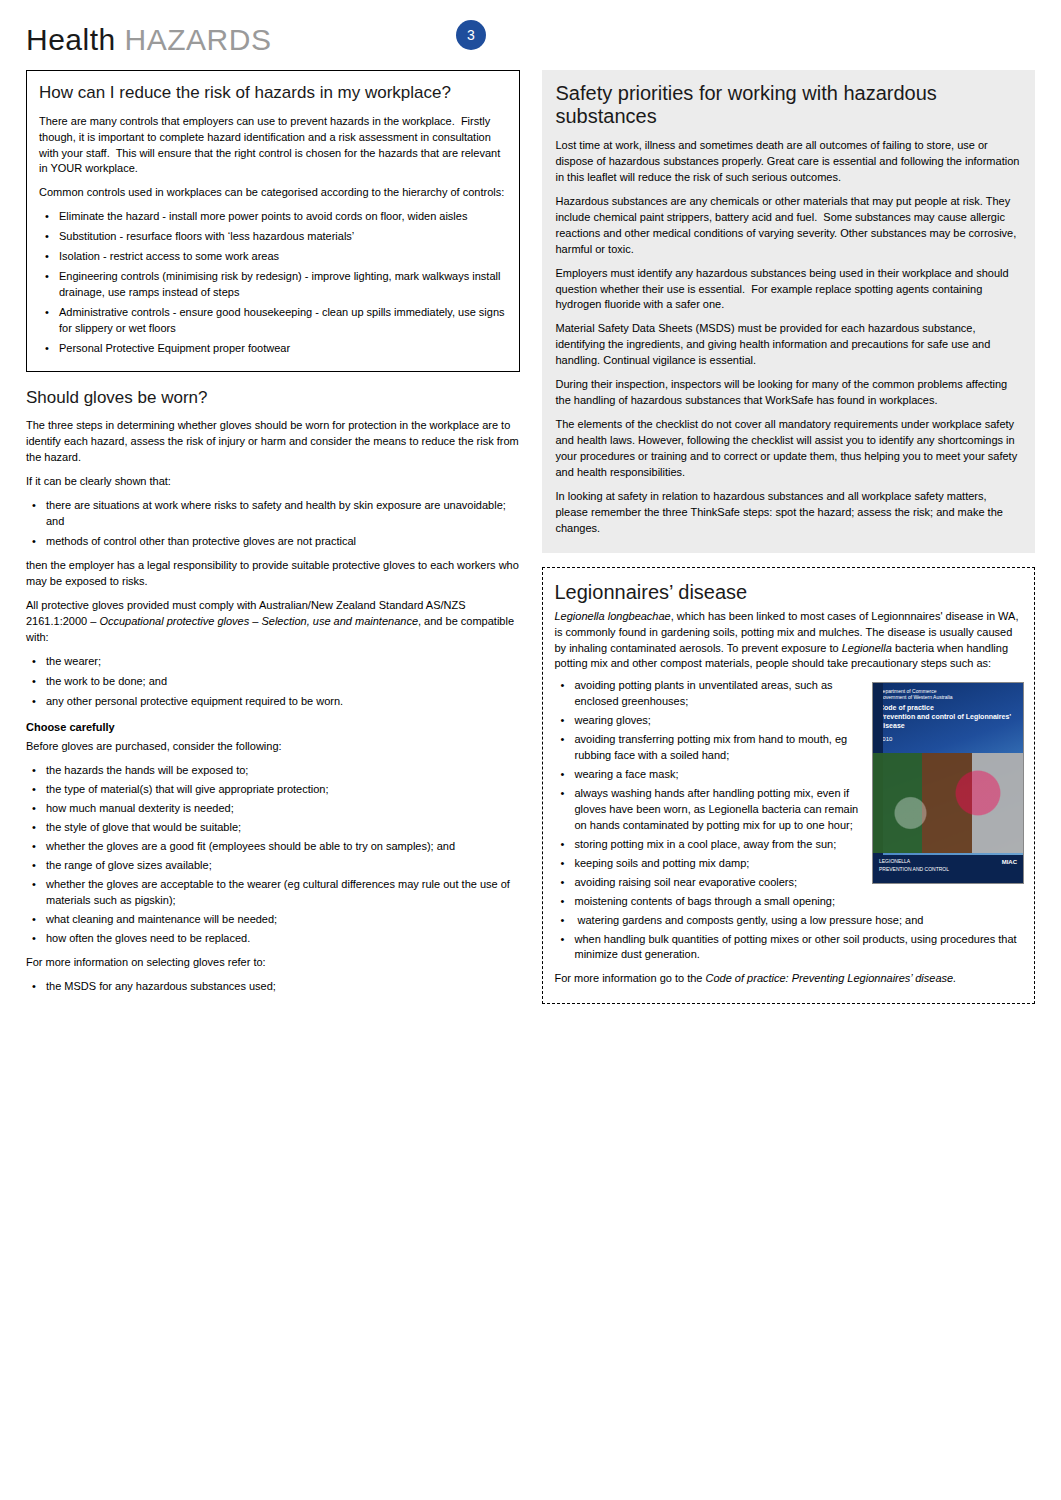Health HAZARDS
3
How can I reduce the risk of hazards in my workplace?
There are many controls that employers can use to prevent hazards in the workplace. Firstly though, it is important to complete hazard identification and a risk assessment in consultation with your staff. This will ensure that the right control is chosen for the hazards that are relevant in YOUR workplace.
Common controls used in workplaces can be categorised according to the hierarchy of controls:
Eliminate the hazard - install more power points to avoid cords on floor, widen aisles
Substitution - resurface floors with ‘less hazardous materials’
Isolation - restrict access to some work areas
Engineering controls (minimising risk by redesign) - improve lighting, mark walkways install drainage, use ramps instead of steps
Administrative controls - ensure good housekeeping - clean up spills immediately, use signs for slippery or wet floors
Personal Protective Equipment proper footwear
Should gloves be worn?
The three steps in determining whether gloves should be worn for protection in the workplace are to identify each hazard, assess the risk of injury or harm and consider the means to reduce the risk from the hazard.
If it can be clearly shown that:
there are situations at work where risks to safety and health by skin exposure are unavoidable; and
methods of control other than protective gloves are not practical
then the employer has a legal responsibility to provide suitable protective gloves to each workers who may be exposed to risks.
All protective gloves provided must comply with Australian/New Zealand Standard AS/NZS 2161.1:2000 – Occupational protective gloves – Selection, use and maintenance, and be compatible with:
the wearer;
the work to be done; and
any other personal protective equipment required to be worn.
Choose carefully
Before gloves are purchased, consider the following:
the hazards the hands will be exposed to;
the type of material(s) that will give appropriate protection;
how much manual dexterity is needed;
the style of glove that would be suitable;
whether the gloves are a good fit (employees should be able to try on samples); and
the range of glove sizes available;
whether the gloves are acceptable to the wearer (eg cultural differences may rule out the use of materials such as pigskin);
what cleaning and maintenance will be needed;
how often the gloves need to be replaced.
For more information on selecting gloves refer to:
the MSDS for any hazardous substances used;
Safety priorities for working with hazardous substances
Lost time at work, illness and sometimes death are all outcomes of failing to store, use or dispose of hazardous substances properly. Great care is essential and following the information in this leaflet will reduce the risk of such serious outcomes.
Hazardous substances are any chemicals or other materials that may put people at risk. They include chemical paint strippers, battery acid and fuel. Some substances may cause allergic reactions and other medical conditions of varying severity. Other substances may be corrosive, harmful or toxic.
Employers must identify any hazardous substances being used in their workplace and should question whether their use is essential. For example replace spotting agents containing hydrogen fluoride with a safer one.
Material Safety Data Sheets (MSDS) must be provided for each hazardous substance, identifying the ingredients, and giving health information and precautions for safe use and handling. Continual vigilance is essential.
During their inspection, inspectors will be looking for many of the common problems affecting the handling of hazardous substances that WorkSafe has found in workplaces.
The elements of the checklist do not cover all mandatory requirements under workplace safety and health laws. However, following the checklist will assist you to identify any shortcomings in your procedures or training and to correct or update them, thus helping you to meet your safety and health responsibilities.
In looking at safety in relation to hazardous substances and all workplace safety matters, please remember the three ThinkSafe steps: spot the hazard; assess the risk; and make the changes.
Legionnaires’ disease
Legionella longbeachae, which has been linked to most cases of Legionnnaires' disease in WA, is commonly found in gardening soils, potting mix and mulches. The disease is usually caused by inhaling contaminated aerosols. To prevent exposure to Legionella bacteria when handling potting mix and other compost materials, people should take precautionary steps such as:
Department of Commerce
Government of Western Australia
Code of practice
Prevention and control of Legionnaires’ disease
2010
MIAC LEGIONELLA
PREVENTION AND CONTROL
avoiding potting plants in unventilated areas, such as enclosed greenhouses;
wearing gloves;
avoiding transferring potting mix from hand to mouth, eg rubbing face with a soiled hand;
wearing a face mask;
always washing hands after handling potting mix, even if gloves have been worn, as Legionella bacteria can remain on hands contaminated by potting mix for up to one hour;
storing potting mix in a cool place, away from the sun;
keeping soils and potting mix damp;
avoiding raising soil near evaporative coolers;
moistening contents of bags through a small opening;
watering gardens and composts gently, using a low pressure hose; and
when handling bulk quantities of potting mixes or other soil products, using procedures that minimize dust generation.
For more information go to the Code of practice: Preventing Legionnaires’ disease.